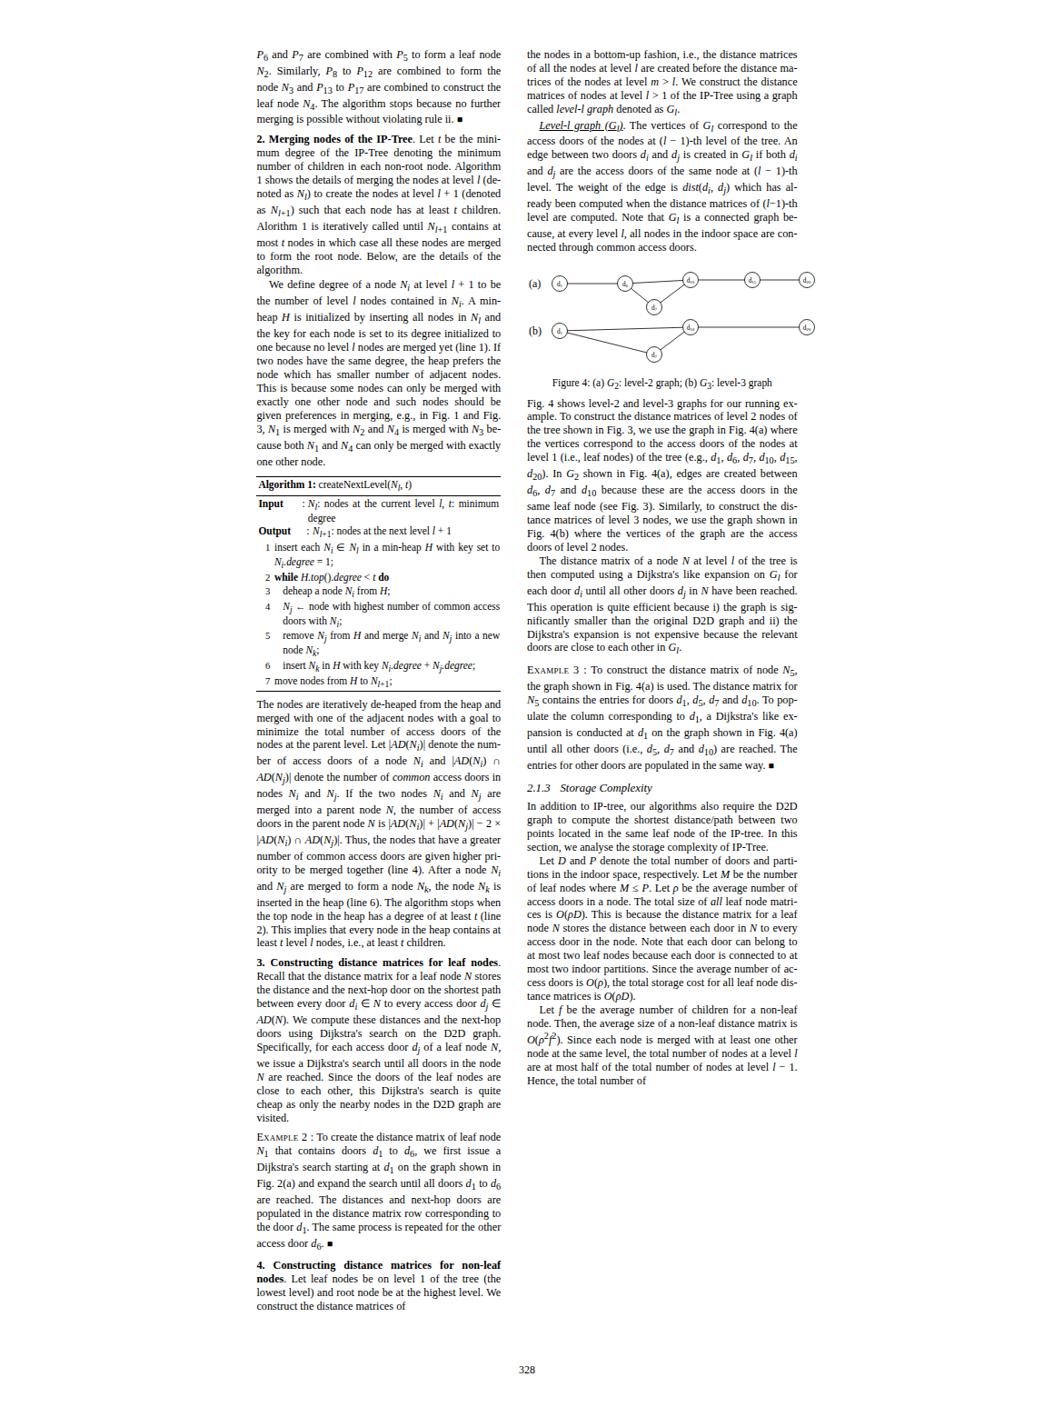P6 and P7 are combined with P5 to form a leaf node N2. Similarly, P8 to P12 are combined to form the node N3 and P13 to P17 are combined to construct the leaf node N4. The algorithm stops because no further merging is possible without violating rule ii. ■
2. Merging nodes of the IP-Tree. Let t be the minimum degree of the IP-Tree denoting the minimum number of children in each non-root node. Algorithm 1 shows the details of merging the nodes at level l (denoted as Nl) to create the nodes at level l + 1 (denoted as Nl+1) such that each node has at least t children. Alorithm 1 is iteratively called until Nl+1 contains at most t nodes in which case all these nodes are merged to form the root node. Below, are the details of the algorithm.
We define degree of a node Ni at level l + 1 to be the number of level l nodes contained in Ni. A min-heap H is initialized by inserting all nodes in Nl and the key for each node is set to its degree initialized to one because no level l nodes are merged yet (line 1). If two nodes have the same degree, the heap prefers the node which has smaller number of adjacent nodes. This is because some nodes can only be merged with exactly one other node and such nodes should be given preferences in merging, e.g., in Fig. 1 and Fig. 3, N1 is merged with N2 and N4 is merged with N3 because both N1 and N4 can only be merged with exactly one other node.
Algorithm 1: createNextLevel(Nl, t)
Input: Nl: nodes at the current level l, t: minimum degree
Output: Nl+1: nodes at the next level l + 1
| 1 | insert each N i ∈ N l in a min-heap H with key set to N i .degree = 1; |
| 2 | while H.top (). degree < t do |
| 3 | deheap a node N i from H ; |
| 4 | N j ← node with highest number of common access doors with N i ; |
| 5 | remove N j from H and merge N i and N j into a new node N k ; |
| 6 | insert N k in H with key N i .degree + N j .degree ; |
| 7 | move nodes from H to N l +1 ; |
The nodes are iteratively de-heaped from the heap and merged with one of the adjacent nodes with a goal to minimize the total number of access doors of the nodes at the parent level. Let |AD(Ni)| denote the number of access doors of a node Ni and |AD(Ni) ∩ AD(Nj)| denote the number of common access doors in nodes Ni and Nj. If the two nodes Ni and Nj are merged into a parent node N, the number of access doors in the parent node N is |AD(Ni)| + |AD(Nj)| − 2 × |AD(Ni) ∩ AD(Nj)|. Thus, the nodes that have a greater number of common access doors are given higher priority to be merged together (line 4). After a node Ni and Nj are merged to form a node Nk, the node Nk is inserted in the heap (line 6). The algorithm stops when the top node in the heap has a degree of at least t (line 2). This implies that every node in the heap contains at least t level l nodes, i.e., at least t children.
3. Constructing distance matrices for leaf nodes. Recall that the distance matrix for a leaf node N stores the distance and the next-hop door on the shortest path between every door di ∈ N to every access door dj ∈ AD(N). We compute these distances and the next-hop doors using Dijkstra's search on the D2D graph. Specifically, for each access door dj of a leaf node N, we issue a Dijkstra's search until all doors in the node N are reached. Since the doors of the leaf nodes are close to each other, this Dijkstra's search is quite cheap as only the nearby nodes in the D2D graph are visited.
Example 2 : To create the distance matrix of leaf node N1 that contains doors d1 to d6, we first issue a Dijkstra's search starting at d1 on the graph shown in Fig. 2(a) and expand the search until all doors d1 to d6 are reached. The distances and next-hop doors are populated in the distance matrix row corresponding to the door d1. The same process is repeated for the other access door d6. ■
4. Constructing distance matrices for non-leaf nodes. Let leaf nodes be on level 1 of the tree (the lowest level) and root node be at the highest level. We construct the distance matrices of
the nodes in a bottom-up fashion, i.e., the distance matrices of all the nodes at level l are created before the distance matrices of the nodes at level m > l. We construct the distance matrices of nodes at level l > 1 of the IP-Tree using a graph called level-l graph denoted as Gl.
Level-l graph (Gl). The vertices of Gl correspond to the access doors of the nodes at (l − 1)-th level of the tree. An edge between two doors di and dj is created in Gl if both di and dj are the access doors of the same node at (l − 1)-th level. The weight of the edge is dist(di, dj) which has already been computed when the distance matrices of (l−1)-th level are computed. Note that Gl is a connected graph because, at every level l, all nodes in the indoor space are connected through common access doors.
(a) d1 d6 d10 d15 d20 d7 (b) d1 d10 d20 d7
Figure 4: (a) G2: level-2 graph; (b) G3: level-3 graph
Fig. 4 shows level-2 and level-3 graphs for our running example. To construct the distance matrices of level 2 nodes of the tree shown in Fig. 3, we use the graph in Fig. 4(a) where the vertices correspond to the access doors of the nodes at level 1 (i.e., leaf nodes) of the tree (e.g., d1, d6, d7, d10, d15, d20). In G2 shown in Fig. 4(a), edges are created between d6, d7 and d10 because these are the access doors in the same leaf node (see Fig. 3). Similarly, to construct the distance matrices of level 3 nodes, we use the graph shown in Fig. 4(b) where the vertices of the graph are the access doors of level 2 nodes.
The distance matrix of a node N at level l of the tree is then computed using a Dijkstra's like expansion on Gl for each door di until all other doors dj in N have been reached. This operation is quite efficient because i) the graph is significantly smaller than the original D2D graph and ii) the Dijkstra's expansion is not expensive because the relevant doors are close to each other in Gl.
Example 3 : To construct the distance matrix of node N5, the graph shown in Fig. 4(a) is used. The distance matrix for N5 contains the entries for doors d1, d5, d7 and d10. To populate the column corresponding to d1, a Dijkstra's like expansion is conducted at d1 on the graph shown in Fig. 4(a) until all other doors (i.e., d5, d7 and d10) are reached. The entries for other doors are populated in the same way. ■
2.1.3 Storage Complexity
In addition to IP-tree, our algorithms also require the D2D graph to compute the shortest distance/path between two points located in the same leaf node of the IP-tree. In this section, we analyse the storage complexity of IP-Tree.
Let D and P denote the total number of doors and partitions in the indoor space, respectively. Let M be the number of leaf nodes where M ≤ P. Let ρ be the average number of access doors in a node. The total size of all leaf node matrices is O(ρD). This is because the distance matrix for a leaf node N stores the distance between each door in N to every access door in the node. Note that each door can belong to at most two leaf nodes because each door is connected to at most two indoor partitions. Since the average number of access doors is O(ρ), the total storage cost for all leaf node distance matrices is O(ρD).
Let f be the average number of children for a non-leaf node. Then, the average size of a non-leaf distance matrix is O(ρ2f2). Since each node is merged with at least one other node at the same level, the total number of nodes at a level l are at most half of the total number of nodes at level l − 1. Hence, the total number of
328